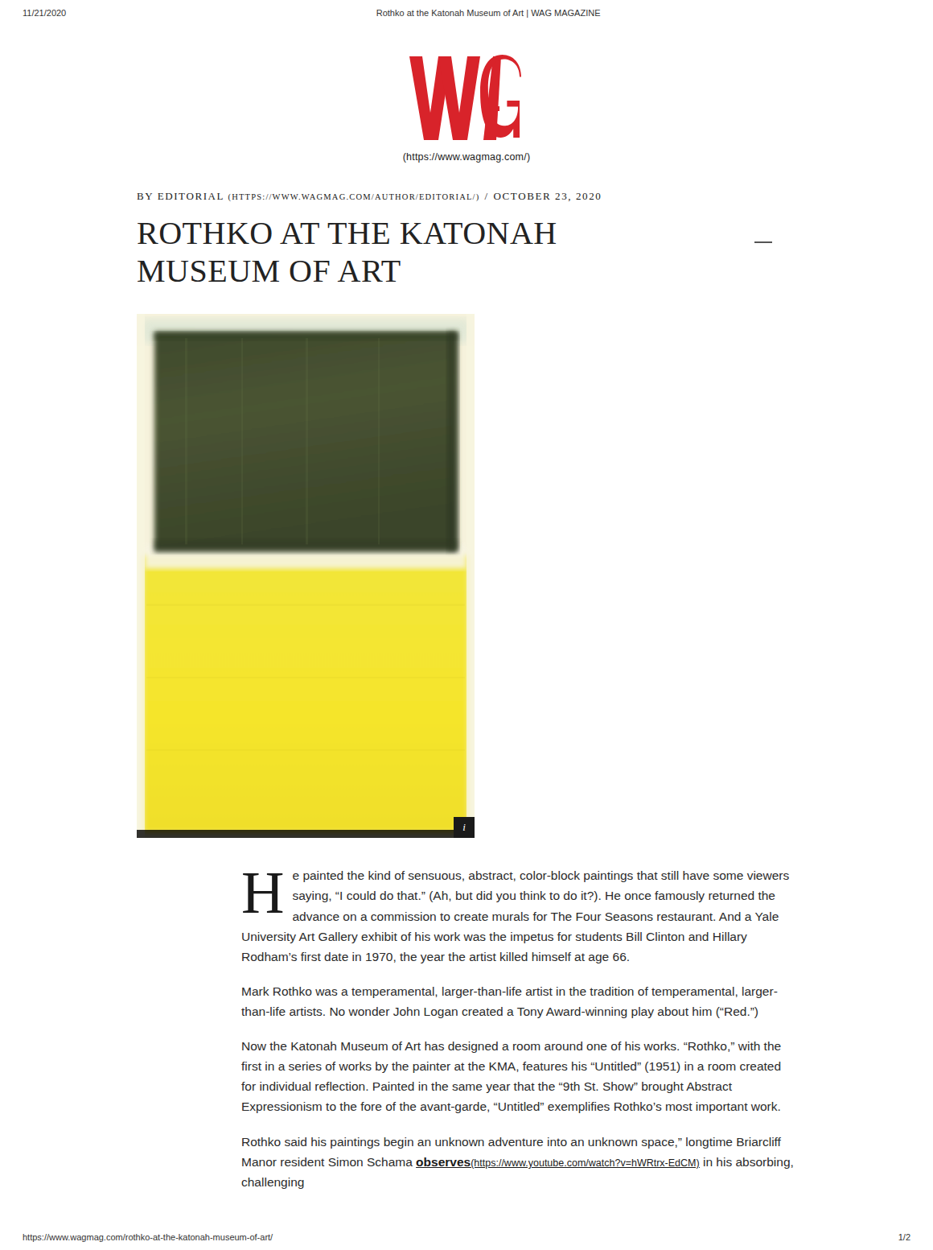11/21/2020 Rothko at the Katonah Museum of Art | WAG MAGAZINE
(https://www.wagmag.com/)
BY EDITORIAL (HTTPS://WWW.WAGMAG.COM/AUTHOR/EDITORIAL/)/OCTOBER 23, 2020
Rothko at the Katonah Museum of Art
i
He painted the kind of sensuous, abstract, color-block paintings that still have some viewers saying, “I could do that.” (Ah, but did you think to do it?). He once famously returned the advance on a commission to create murals for The Four Seasons restaurant. And a Yale University Art Gallery exhibit of his work was the impetus for students Bill Clinton and Hillary Rodham’s first date in 1970, the year the artist killed himself at age 66.
Mark Rothko was a temperamental, larger-than-life artist in the tradition of temperamental, larger-than-life artists. No wonder John Logan created a Tony Award-winning play about him (“Red.”)
Now the Katonah Museum of Art has designed a room around one of his works. “Rothko,” with the first in a series of works by the painter at the KMA, features his “Untitled” (1951) in a room created for individual reflection. Painted in the same year that the “9th St. Show” brought Abstract Expressionism to the fore of the avant-garde, “Untitled” exemplifies Rothko’s most important work.
Rothko said his paintings begin an unknown adventure into an unknown space,” longtime Briarcliff Manor resident Simon Schama observes(https://www.youtube.com/watch?v=hWRtrx-EdCM) in his absorbing, challenging
https://www.wagmag.com/rothko-at-the-katonah-museum-of-art/ 1/2